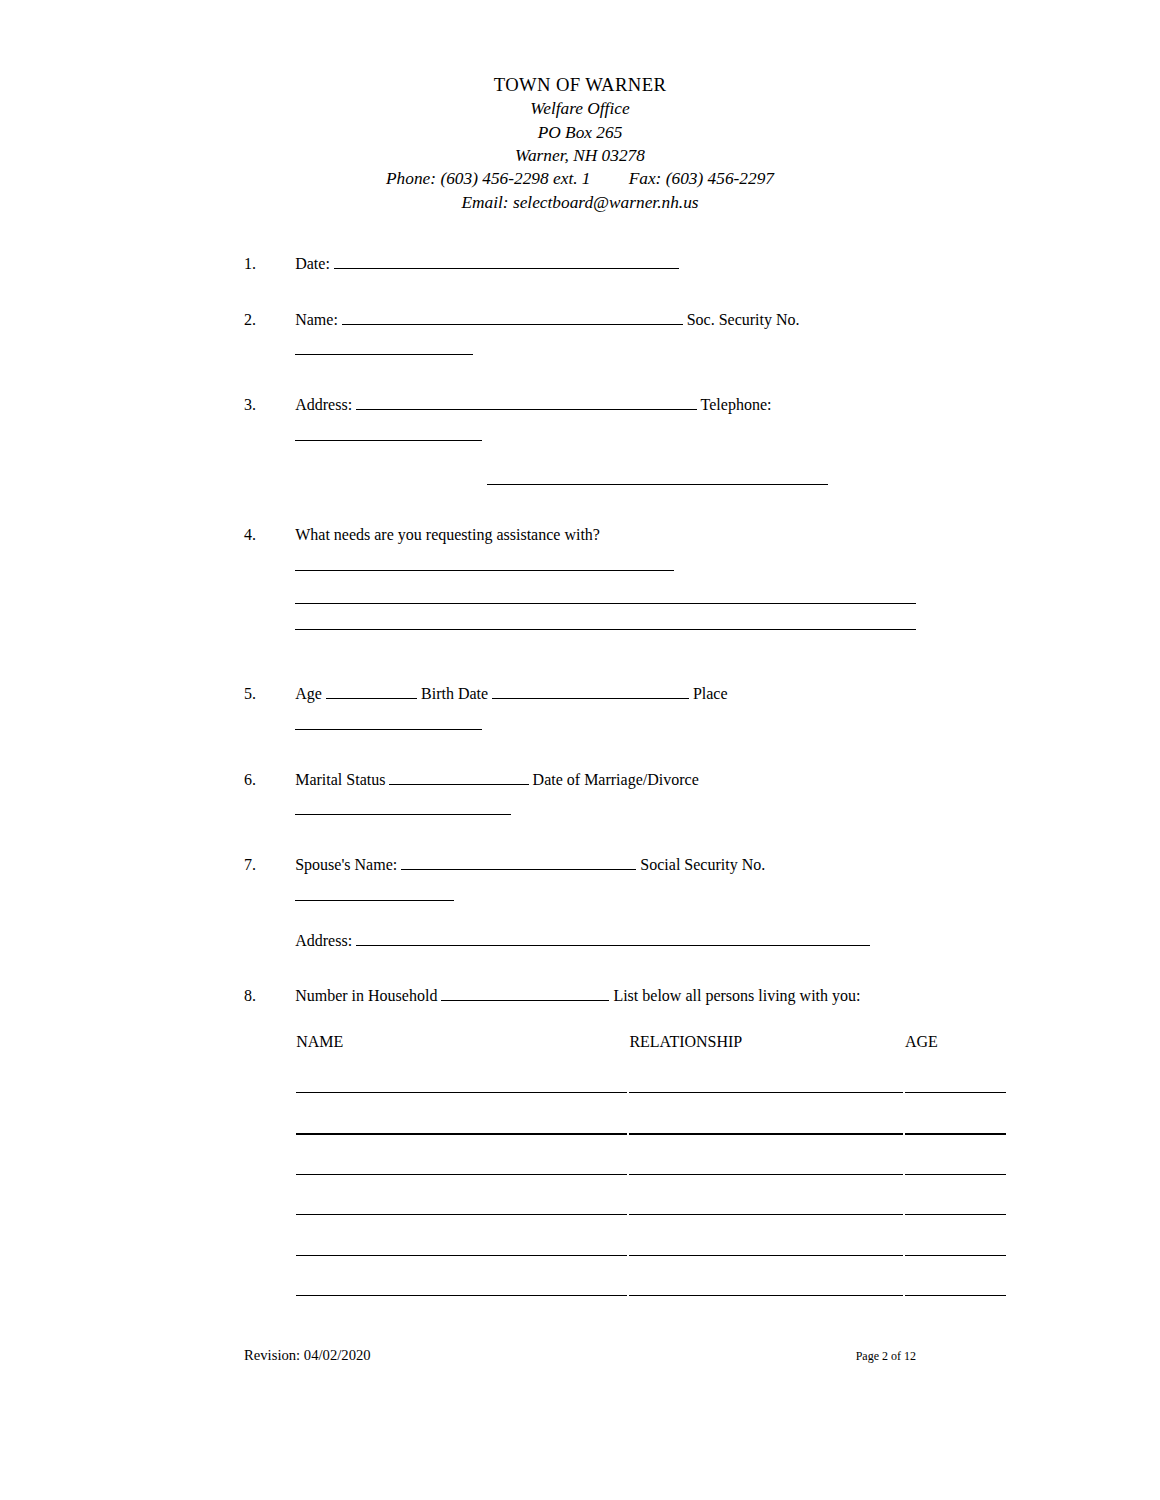TOWN OF WARNER
Welfare Office
PO Box 265
Warner, NH 03278
Phone: (603) 456-2298 ext. 1 Fax: (603) 456-2297
Email: selectboard@warner.nh.us
1. Date:
2. Name: Soc. Security No.
3. Address: Telephone:
4. What needs are you requesting assistance with?
5. Age Birth Date Place
6. Marital Status Date of Marriage/Divorce
7. Spouse's Name: Social Security No.
Address:
8. Number in Household List below all persons living with you:
| NAME | RELATIONSHIP | AGE |
| --- | --- | --- |
Revision: 04/02/2020 Page 2 of 12